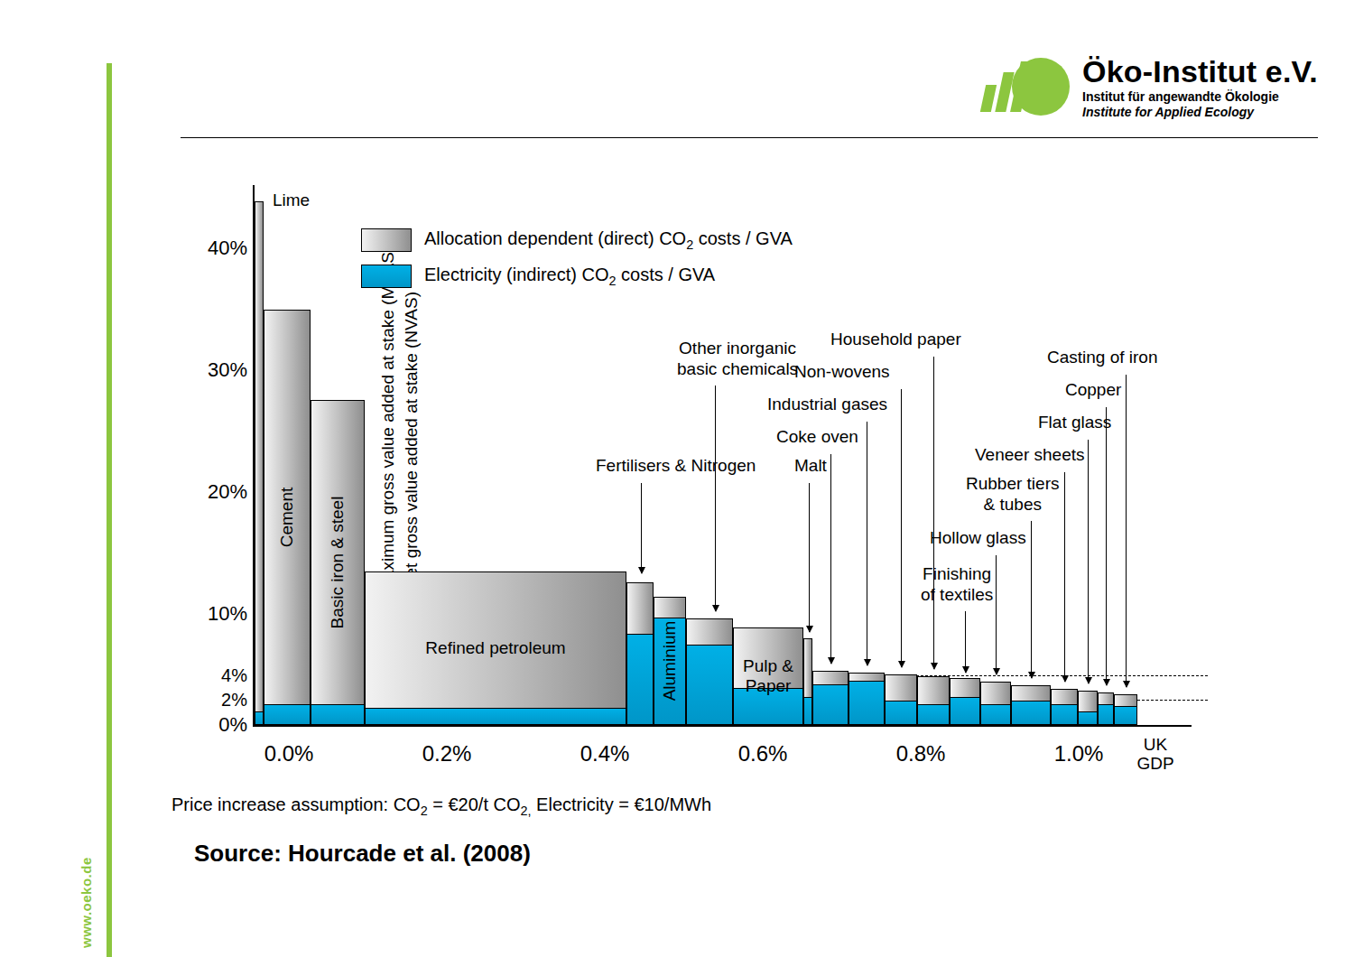www.oeko.de
Öko-Institut e.V.
Institut für angewandte Ökologie
Institute for Applied Ecology
Potential maximum gross value added at stake (MVAS)
and net gross value added at stake (NVAS)
40%
30%
20%
10%
4%
2%
0%
0.0%
0.2%
0.4%
0.6%
0.8%
1.0%
UK
GDP
Allocation dependent (direct) CO2 costs / GVA
Electricity (indirect) CO2 costs / GVA
Cement
Basic iron & steel
Refined petroleum
Aluminium
Pulp &
Paper
Lime
Fertilisers & Nitrogen
Other inorganic
basic chemicals
Malt
Coke oven
Industrial gases
Non-wovens
Household paper
Finishing
of textiles
Hollow glass
Rubber tiers
& tubes
Veneer sheets
Flat glass
Copper
Casting of iron
Price increase assumption: CO2 = €20/t CO2, Electricity = €10/MWh
Source: Hourcade et al. (2008)